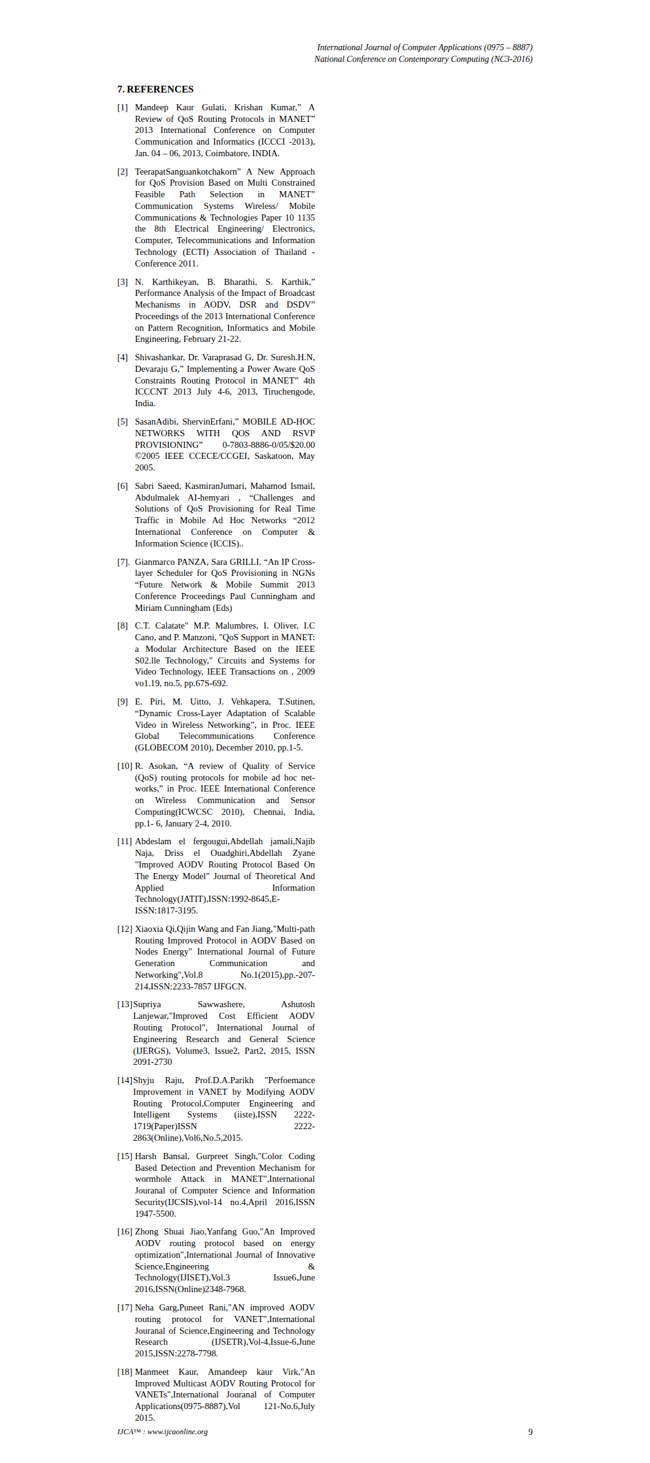International Journal of Computer Applications (0975 – 8887)
National Conference on Contemporary Computing (NC3-2016)
7. REFERENCES
[1] Mandeep Kaur Gulati, Krishan Kumar,” A Review of QoS Routing Protocols in MANET” 2013 International Conference on Computer Communication and Informatics (ICCCI -2013), Jan. 04 – 06, 2013, Coimbatore, INDIA.
[2] TeerapatSanguankotchakorn” A New Approach for QoS Provision Based on Multi Constrained Feasible Path Selection in MANET” Communication Systems Wireless/ Mobile Communications & Technologies Paper 10 1135 the 8th Electrical Engineering/ Electronics, Computer, Telecommunications and Information Technology (ECTI) Association of Thailand - Conference 2011.
[3] N. Karthikeyan, B. Bharathi, S. Karthik,” Performance Analysis of the Impact of Broadcast Mechanisms in AODV, DSR and DSDV” Proceedings of the 2013 International Conference on Pattern Recognition, Informatics and Mobile Engineering, February 21-22.
[4] Shivashankar, Dr. Varaprasad G, Dr. Suresh.H.N, Devaraju G,” Implementing a Power Aware QoS Constraints Routing Protocol in MANET” 4th ICCCNT 2013 July 4-6, 2013, Tiruchengode, India.
[5] SasanAdibi, ShervinErfani,” MOBILE AD-HOC NETWORKS WITH QOS AND RSVP PROVISIONING” 0-7803-8886-0/05/$20.00 ©2005 IEEE CCECE/CCGEI, Saskatoon, May 2005.
[6] Sabri Saeed, KasmiranJumari, Mahamod Ismail, Abdulmalek AI-hemyari , “Challenges and Solutions of QoS Provisioning for Real Time Traffic in Mobile Ad Hoc Networks “2012 International Conference on Computer & Information Science (ICCIS)..
[7]. Gianmarco PANZA, Sara GRILLI. “An IP Cross-layer Scheduler for QoS Provisioning in NGNs “Future Network & Mobile Summit 2013 Conference Proceedings Paul Cunningham and Miriam Cunningham (Eds)
[8] C.T. Calatate" M.P. Malumbres, I. Oliver, I.C Cano, and P. Manzoni, "QoS Support in MANET: a Modular Architecture Based on the IEEE S02.lle Technology," Circuits and Systems for Video Technology, IEEE Transactions on , 2009 vo1.19, no.5, pp.67S-692.
[9] E. Piri, M. Uitto, J. Vehkapera, T.Sutinen, “Dynamic Cross-Layer Adaptation of Scalable Video in Wireless Networking”, in Proc. IEEE Global Telecommunications Conference (GLOBECOM 2010), December 2010, pp.1-5.
[10] R. Asokan, “A review of Quality of Service (QoS) routing protocols for mobile ad hoc networks,” in Proc. IEEE International Conference on Wireless Communication and Sensor Computing(ICWCSC 2010), Chennai, India, pp.1- 6, January 2-4, 2010.
[11] Abdeslam el fergougui,Abdellah jamali,Najib Naja, Driss el Ouadghiri,Abdellah Zyane "Improved AODV Routing Protocol Based On The Energy Model" Journal of Theoretical And Applied Information Technology(JATIT),ISSN:1992-8645,E-ISSN:1817-3195.
[12] Xiaoxia Qi,Qijin Wang and Fan Jiang,"Multi-path Routing Improved Protocol in AODV Based on Nodes Energy" International Journal of Future Generation Communication and Networking",Vol.8 No.1(2015),pp.-207-214,ISSN:2233-7857 IJFGCN.
[13] Supriya Sawwashere, Ashutosh Lanjewar,"Improved Cost Efficient AODV Routing Protocol", International Journal of Engineering Research and General Science (IJERGS), Volume3, Issue2, Part2, 2015, ISSN 2091-2730
[14] Shyju Raju, Prof.D.A.Parikh "Perfoemance Improvement in VANET by Modifying AODV Routing Protocol,Computer Engineering and Intelligent Systems (iiste),ISSN 2222-1719(Paper)ISSN 2222-2863(Online),Vol6,No.5,2015.
[15] Harsh Bansal, Gurpreet Singh,"Color Coding Based Detection and Prevention Mechanism for wormhole Attack in MANET",International Jouranal of Computer Science and Information Security(IJCSIS),vol-14 no.4,April 2016,ISSN 1947-5500.
[16] Zhong Shuai Jiao,Yanfang Guo,"An Improved AODV routing protocol based on energy optimization",International Journal of Innovative Science,Engineering & Technology(IJISET),Vol.3 Issue6,June 2016,ISSN(Online)2348-7968.
[17] Neha Garg,Puneet Rani,"AN improved AODV routing protocol for VANET",International Jouranal of Science,Engineering and Technology Research (IJSETR),Vol-4,Issue-6,June 2015,ISSN:2278-7798.
[18] Manmeet Kaur, Amandeep kaur Virk,"An Improved Multicast AODV Routing Protocol for VANETs",International Jouranal of Computer Applications(0975-8887),Vol 121-No.6,July 2015.
9 IJCA™ : www.ijcaonline.org